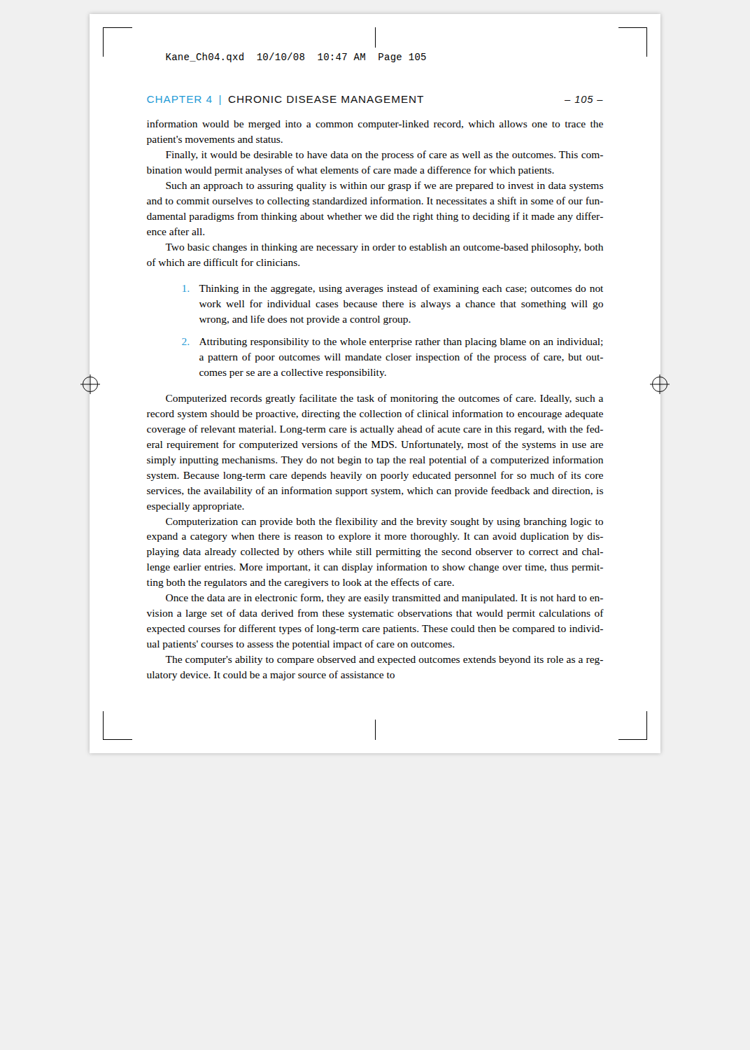Kane_Ch04.qxd 10/10/08 10:47 AM Page 105
CHAPTER 4 | CHRONIC DISEASE MANAGEMENT – 105 –
information would be merged into a common computer-linked record, which allows one to trace the patient's movements and status.
Finally, it would be desirable to have data on the process of care as well as the outcomes. This combination would permit analyses of what elements of care made a difference for which patients.
Such an approach to assuring quality is within our grasp if we are prepared to invest in data systems and to commit ourselves to collecting standardized information. It necessitates a shift in some of our fundamental paradigms from thinking about whether we did the right thing to deciding if it made any difference after all.
Two basic changes in thinking are necessary in order to establish an outcome-based philosophy, both of which are difficult for clinicians.
Thinking in the aggregate, using averages instead of examining each case; outcomes do not work well for individual cases because there is always a chance that something will go wrong, and life does not provide a control group.
Attributing responsibility to the whole enterprise rather than placing blame on an individual; a pattern of poor outcomes will mandate closer inspection of the process of care, but outcomes per se are a collective responsibility.
Computerized records greatly facilitate the task of monitoring the outcomes of care. Ideally, such a record system should be proactive, directing the collection of clinical information to encourage adequate coverage of relevant material. Long-term care is actually ahead of acute care in this regard, with the federal requirement for computerized versions of the MDS. Unfortunately, most of the systems in use are simply inputting mechanisms. They do not begin to tap the real potential of a computerized information system. Because long-term care depends heavily on poorly educated personnel for so much of its core services, the availability of an information support system, which can provide feedback and direction, is especially appropriate.
Computerization can provide both the flexibility and the brevity sought by using branching logic to expand a category when there is reason to explore it more thoroughly. It can avoid duplication by displaying data already collected by others while still permitting the second observer to correct and challenge earlier entries. More important, it can display information to show change over time, thus permitting both the regulators and the caregivers to look at the effects of care.
Once the data are in electronic form, they are easily transmitted and manipulated. It is not hard to envision a large set of data derived from these systematic observations that would permit calculations of expected courses for different types of long-term care patients. These could then be compared to individual patients' courses to assess the potential impact of care on outcomes.
The computer's ability to compare observed and expected outcomes extends beyond its role as a regulatory device. It could be a major source of assistance to